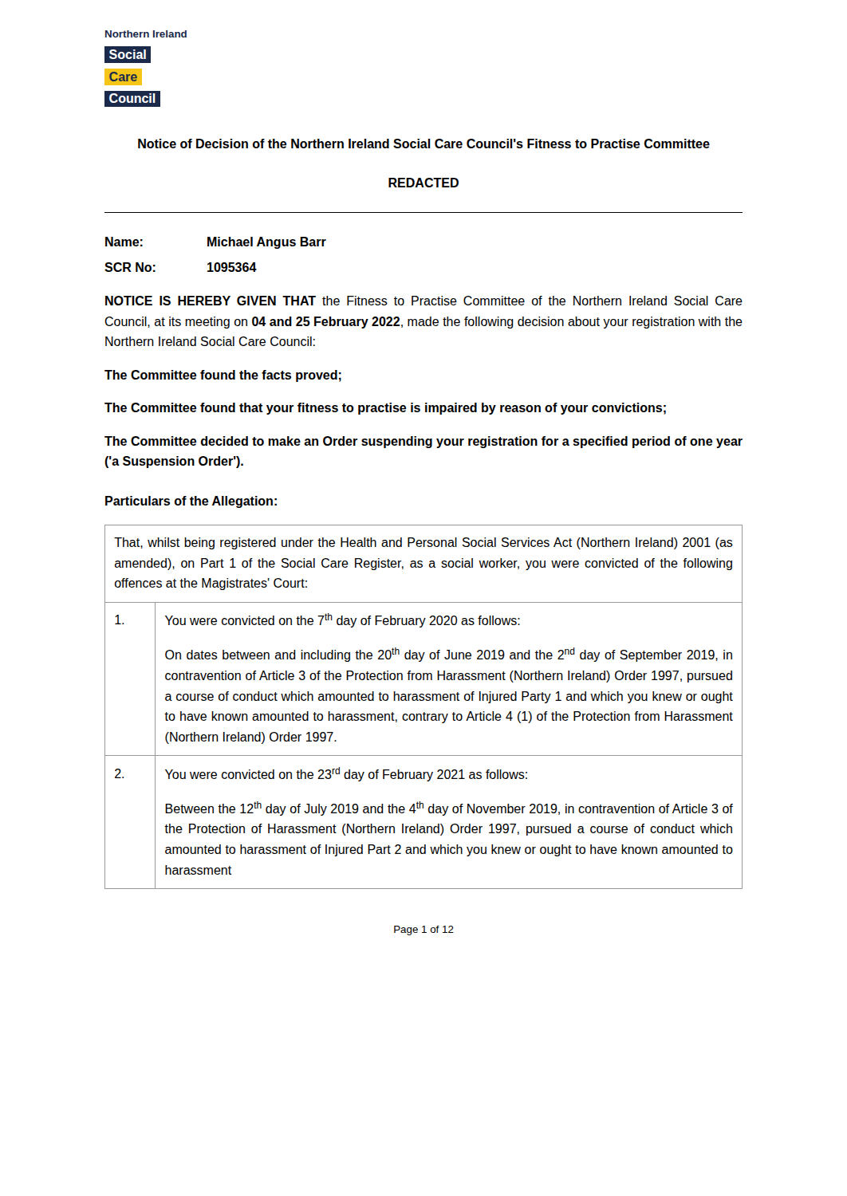Northern Ireland
Social
Care
Council
Notice of Decision of the Northern Ireland Social Care Council's Fitness to Practise Committee
REDACTED
Name: Michael Angus Barr
SCR No: 1095364
NOTICE IS HEREBY GIVEN THAT the Fitness to Practise Committee of the Northern Ireland Social Care Council, at its meeting on 04 and 25 February 2022, made the following decision about your registration with the Northern Ireland Social Care Council:
The Committee found the facts proved;
The Committee found that your fitness to practise is impaired by reason of your convictions;
The Committee decided to make an Order suspending your registration for a specified period of one year ('a Suspension Order').
Particulars of the Allegation:
| That, whilst being registered under the Health and Personal Social Services Act (Northern Ireland) 2001 (as amended), on Part 1 of the Social Care Register, as a social worker, you were convicted of the following offences at the Magistrates' Court: |
| 1. | You were convicted on the 7 th day of February 2020 as follows: On dates between and including the 20 th day of June 2019 and the 2 nd day of September 2019, in contravention of Article 3 of the Protection from Harassment (Northern Ireland) Order 1997, pursued a course of conduct which amounted to harassment of Injured Party 1 and which you knew or ought to have known amounted to harassment, contrary to Article 4 (1) of the Protection from Harassment (Northern Ireland) Order 1997. |
| 2. | You were convicted on the 23 rd day of February 2021 as follows: Between the 12 th day of July 2019 and the 4 th day of November 2019, in contravention of Article 3 of the Protection of Harassment (Northern Ireland) Order 1997, pursued a course of conduct which amounted to harassment of Injured Part 2 and which you knew or ought to have known amounted to harassment |
Page 1 of 12